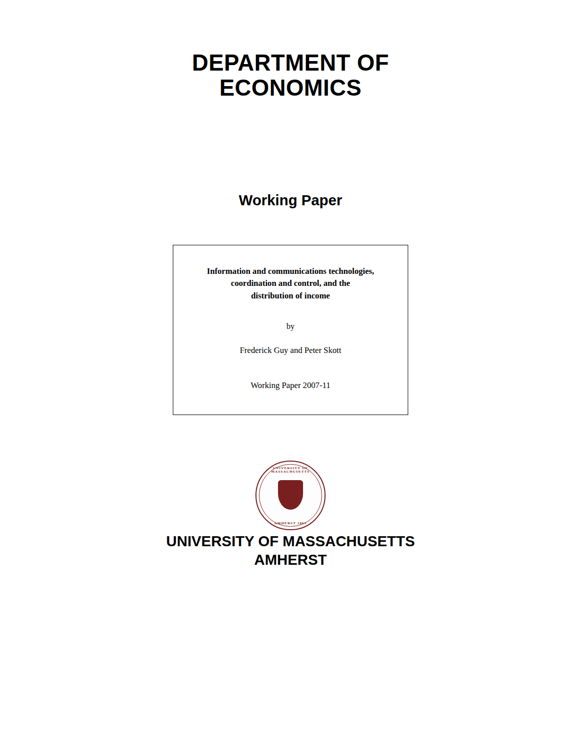DEPARTMENT OF ECONOMICS
Working Paper
Information and communications technologies,
coordination and control, and the
distribution of income
by
Frederick Guy and Peter Skott
Working Paper 2007-11
UNIVERSITY OF MASSACHUSETTS
AMHERST 1863
UNIVERSITY OF MASSACHUSETTS
AMHERST